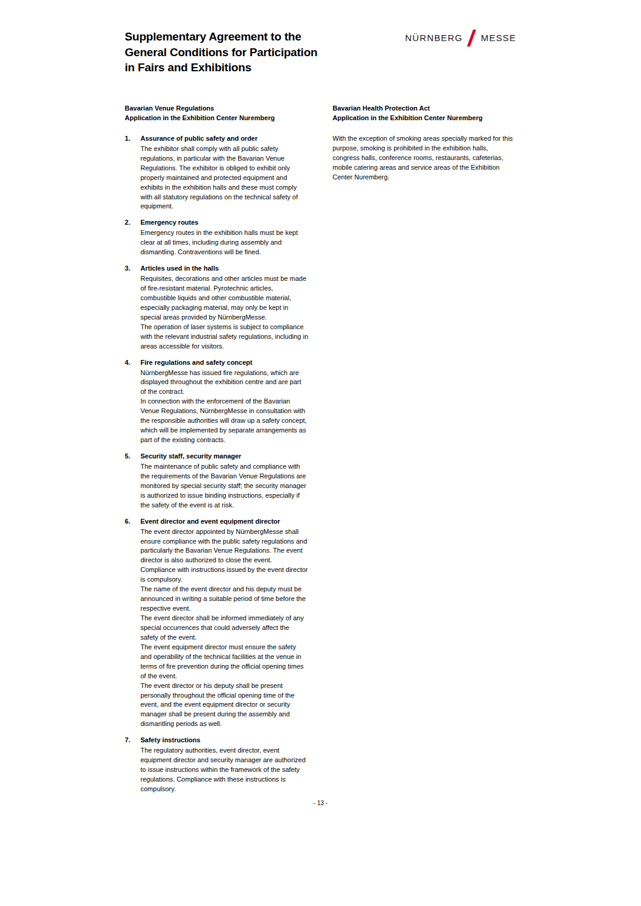Supplementary Agreement to the
General Conditions for Participation
in Fairs and Exhibitions
NÜRNBERG MESSE
Bavarian Venue Regulations
Application in the Exhibition Center Nuremberg
Assurance of public safety and order
The exhibitor shall comply with all public safety regulations, in particular with the Bavarian Venue Regulations. The exhibitor is obliged to exhibit only properly maintained and protected equipment and exhibits in the exhibition halls and these must comply with all statutory regulations on the technical safety of equipment.
Emergency routes
Emergency routes in the exhibition halls must be kept clear at all times, including during assembly and dismantling. Contraventions will be fined.
Articles used in the halls
Requisites, decorations and other articles must be made of fire-resistant material. Pyrotechnic articles, combustible liquids and other combustible material, especially packaging material, may only be kept in special areas provided by NürnbergMesse.
The operation of laser systems is subject to compliance with the relevant industrial safety regulations, including in areas accessible for visitors.
Fire regulations and safety concept
NürnbergMesse has issued fire regulations, which are displayed throughout the exhibition centre and are part of the contract.
In connection with the enforcement of the Bavarian Venue Regulations, NürnbergMesse in consultation with the responsible authorities will draw up a safety concept, which will be implemented by separate arrangements as part of the existing contracts.
Security staff, security manager
The maintenance of public safety and compliance with the requirements of the Bavarian Venue Regulations are monitored by special security staff; the security manager is authorized to issue binding instructions, especially if the safety of the event is at risk.
Event director and event equipment director
The event director appointed by NürnbergMesse shall ensure compliance with the public safety regulations and particularly the Bavarian Venue Regulations. The event director is also authorized to close the event. Compliance with instructions issued by the event director is compulsory.
The name of the event director and his deputy must be announced in writing a suitable period of time before the respective event.
The event director shall be informed immediately of any special occurrences that could adversely affect the safety of the event.
The event equipment director must ensure the safety and operability of the technical facilities at the venue in terms of fire prevention during the official opening times of the event.
The event director or his deputy shall be present personally throughout the official opening time of the event, and the event equipment director or security manager shall be present during the assembly and dismantling periods as well.
Safety instructions
The regulatory authorities, event director, event equipment director and security manager are authorized to issue instructions within the framework of the safety regulations. Compliance with these instructions is compulsory.
Bavarian Health Protection Act
Application in the Exhibition Center Nuremberg
With the exception of smoking areas specially marked for this purpose, smoking is prohibited in the exhibition halls, congress halls, conference rooms, restaurants, cafeterias, mobile catering areas and service areas of the Exhibition Center Nuremberg.
- 13 -